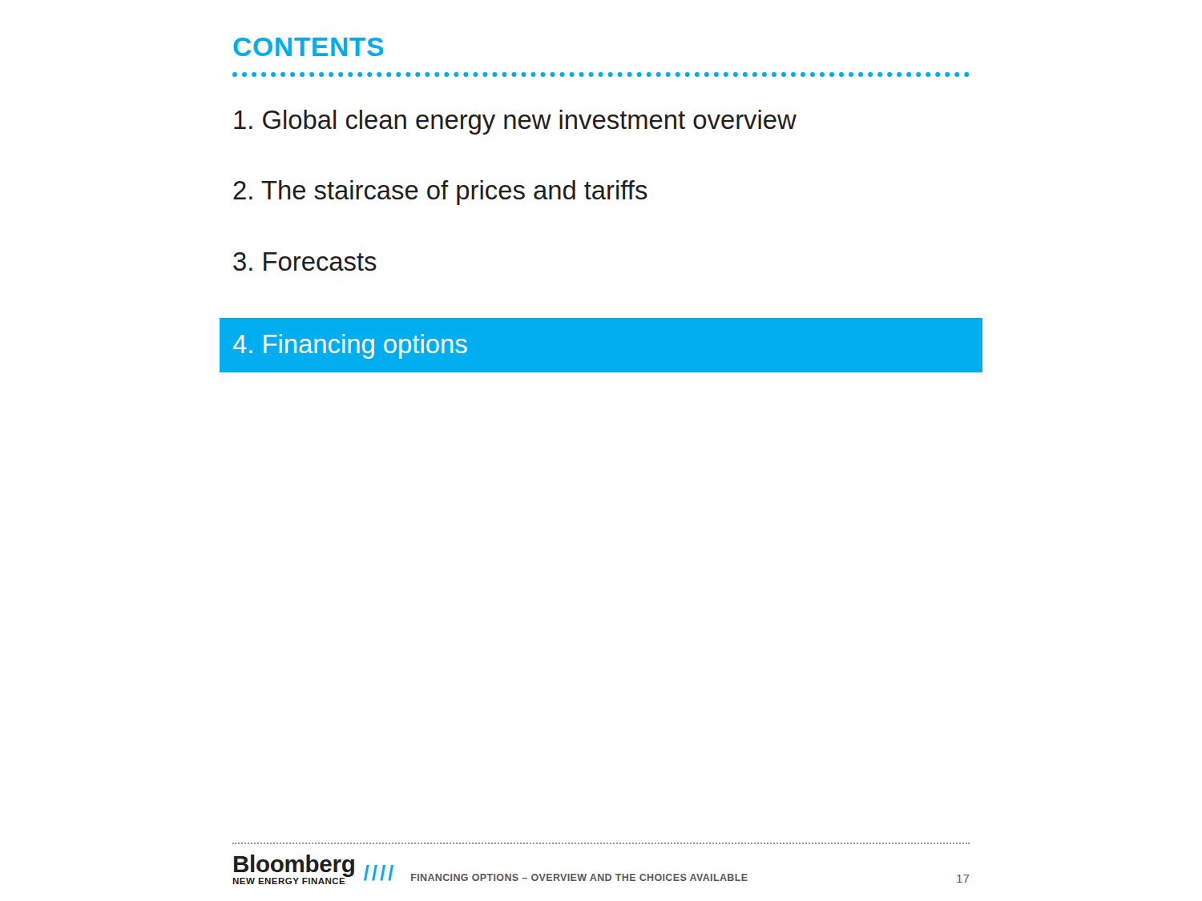CONTENTS
Global clean energy new investment overview
The staircase of prices and tariffs
Forecasts
Financing options
Bloomberg NEW ENERGY FINANCE
////
FINANCING OPTIONS – OVERVIEW AND THE CHOICES AVAILABLE
17